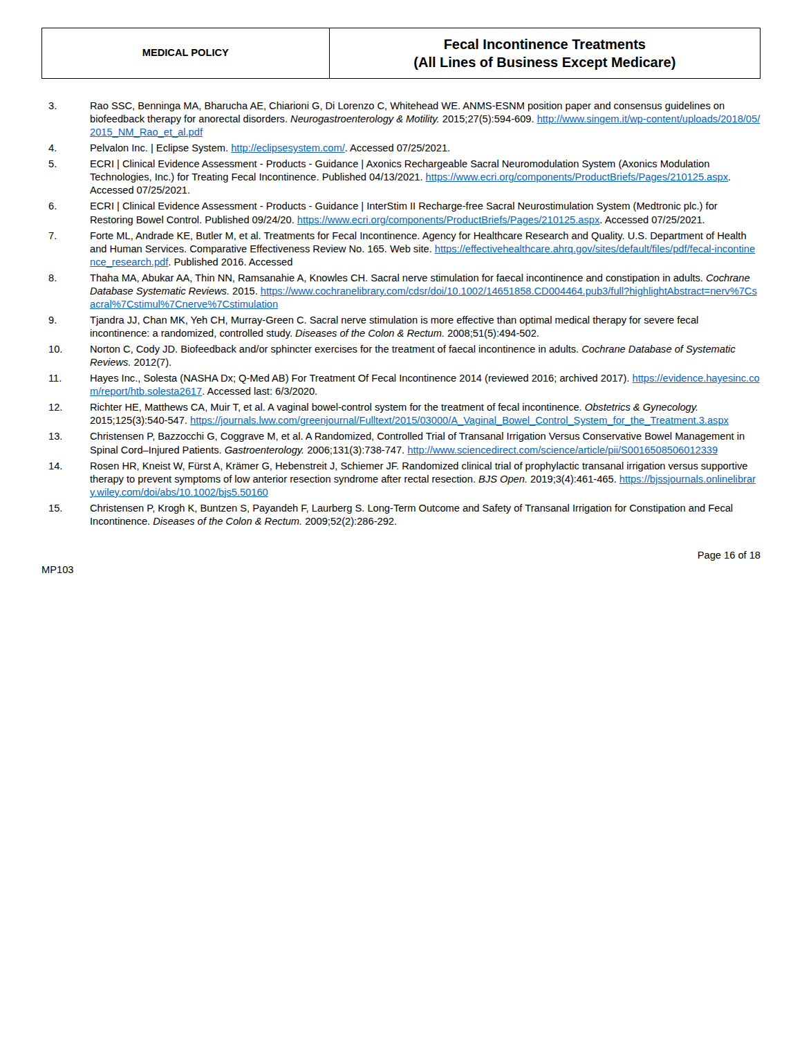| MEDICAL POLICY | Fecal Incontinence Treatments (All Lines of Business Except Medicare) |
3. Rao SSC, Benninga MA, Bharucha AE, Chiarioni G, Di Lorenzo C, Whitehead WE. ANMS-ESNM position paper and consensus guidelines on biofeedback therapy for anorectal disorders. Neurogastroenterology & Motility. 2015;27(5):594-609. http://www.singem.it/wp-content/uploads/2018/05/2015_NM_Rao_et_al.pdf
4. Pelvalon Inc. | Eclipse System. http://eclipsesystem.com/. Accessed 07/25/2021.
5. ECRI | Clinical Evidence Assessment - Products - Guidance | Axonics Rechargeable Sacral Neuromodulation System (Axonics Modulation Technologies, Inc.) for Treating Fecal Incontinence. Published 04/13/2021. https://www.ecri.org/components/ProductBriefs/Pages/210125.aspx. Accessed 07/25/2021.
6. ECRI | Clinical Evidence Assessment - Products - Guidance | InterStim II Recharge-free Sacral Neurostimulation System (Medtronic plc.) for Restoring Bowel Control. Published 09/24/20. https://www.ecri.org/components/ProductBriefs/Pages/210125.aspx. Accessed 07/25/2021.
7. Forte ML, Andrade KE, Butler M, et al. Treatments for Fecal Incontinence. Agency for Healthcare Research and Quality. U.S. Department of Health and Human Services. Comparative Effectiveness Review No. 165. Web site. https://effectivehealthcare.ahrq.gov/sites/default/files/pdf/fecal-incontinence_research.pdf. Published 2016. Accessed
8. Thaha MA, Abukar AA, Thin NN, Ramsanahie A, Knowles CH. Sacral nerve stimulation for faecal incontinence and constipation in adults. Cochrane Database Systematic Reviews. 2015. https://www.cochranelibrary.com/cdsr/doi/10.1002/14651858.CD004464.pub3/full?highlightAbstract=nerv%7Csacral%7Cstimul%7Cnerve%7Cstimulation
9. Tjandra JJ, Chan MK, Yeh CH, Murray-Green C. Sacral nerve stimulation is more effective than optimal medical therapy for severe fecal incontinence: a randomized, controlled study. Diseases of the Colon & Rectum. 2008;51(5):494-502.
10. Norton C, Cody JD. Biofeedback and/or sphincter exercises for the treatment of faecal incontinence in adults. Cochrane Database of Systematic Reviews. 2012(7).
11. Hayes Inc., Solesta (NASHA Dx; Q-Med AB) For Treatment Of Fecal Incontinence 2014 (reviewed 2016; archived 2017). https://evidence.hayesinc.com/report/htb.solesta2617. Accessed last: 6/3/2020.
12. Richter HE, Matthews CA, Muir T, et al. A vaginal bowel-control system for the treatment of fecal incontinence. Obstetrics & Gynecology. 2015;125(3):540-547. https://journals.lww.com/greenjournal/Fulltext/2015/03000/A_Vaginal_Bowel_Control_System_for_the_Treatment.3.aspx
13. Christensen P, Bazzocchi G, Coggrave M, et al. A Randomized, Controlled Trial of Transanal Irrigation Versus Conservative Bowel Management in Spinal Cord–Injured Patients. Gastroenterology. 2006;131(3):738-747. http://www.sciencedirect.com/science/article/pii/S0016508506012339
14. Rosen HR, Kneist W, Fürst A, Krämer G, Hebenstreit J, Schiemer JF. Randomized clinical trial of prophylactic transanal irrigation versus supportive therapy to prevent symptoms of low anterior resection syndrome after rectal resection. BJS Open. 2019;3(4):461-465. https://bjssjournals.onlinelibrary.wiley.com/doi/abs/10.1002/bjs5.50160
15. Christensen P, Krogh K, Buntzen S, Payandeh F, Laurberg S. Long-Term Outcome and Safety of Transanal Irrigation for Constipation and Fecal Incontinence. Diseases of the Colon & Rectum. 2009;52(2):286-292.
Page 16 of 18
MP103